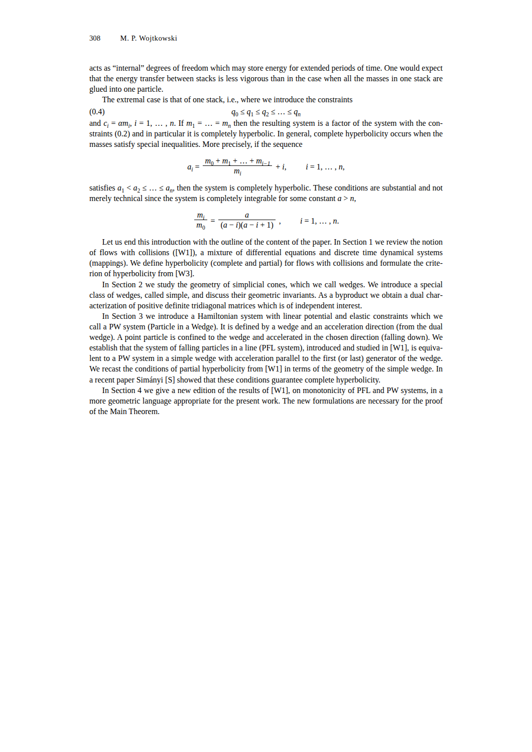308
M. P. Wojtkowski
acts as “internal” degrees of freedom which may store energy for extended periods of time. One would expect that the energy transfer between stacks is less vigorous than in the case when all the masses in one stack are glued into one particle.
The extremal case is that of one stack, i.e., where we introduce the constraints
(0.4)
q0 ≤ q1 ≤ q2 ≤ … ≤ qn
and ci = αmi, i = 1, … , n. If m1 = … = mn then the resulting system is a factor of the system with the constraints (0.2) and in particular it is completely hyperbolic. In general, complete hyperbolicity occurs when the masses satisfy special inequalities. More precisely, if the sequence
ai = m0 + m1 + … + mi−1 mi + i, i = 1, … , n,
satisfies a1 < a2 ≤ … ≤ an, then the system is completely hyperbolic. These conditions are substantial and not merely technical since the system is completely integrable for some constant a > n,
mi m0 = a (a − i)(a − i + 1) , i = 1, … , n.
Let us end this introduction with the outline of the content of the paper. In Section 1 we review the notion of flows with collisions ([W1]), a mixture of differential equations and discrete time dynamical systems (mappings). We define hyperbolicity (complete and partial) for flows with collisions and formulate the criterion of hyperbolicity from [W3].
In Section 2 we study the geometry of simplicial cones, which we call wedges. We introduce a special class of wedges, called simple, and discuss their geometric invariants. As a byproduct we obtain a dual characterization of positive definite tridiagonal matrices which is of independent interest.
In Section 3 we introduce a Hamiltonian system with linear potential and elastic constraints which we call a PW system (Particle in a Wedge). It is defined by a wedge and an acceleration direction (from the dual wedge). A point particle is confined to the wedge and accelerated in the chosen direction (falling down). We establish that the system of falling particles in a line (PFL system), introduced and studied in [W1], is equivalent to a PW system in a simple wedge with acceleration parallel to the first (or last) generator of the wedge. We recast the conditions of partial hyperbolicity from [W1] in terms of the geometry of the simple wedge. In a recent paper Simányi [S] showed that these conditions guarantee complete hyperbolicity.
In Section 4 we give a new edition of the results of [W1], on monotonicity of PFL and PW systems, in a more geometric language appropriate for the present work. The new formulations are necessary for the proof of the Main Theorem.